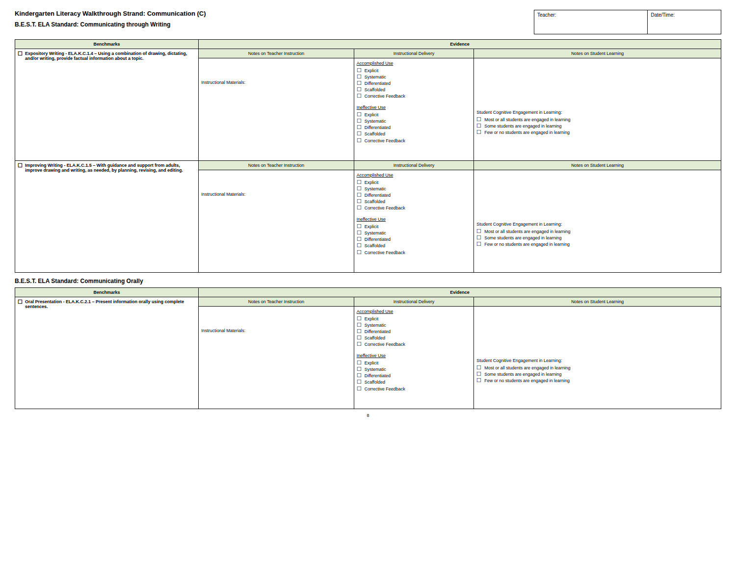Kindergarten Literacy Walkthrough Strand: Communication (C)
B.E.S.T. ELA Standard: Communicating through Writing
Teacher:
Date/Time:
| Benchmarks | Evidence |
| ☐ Expository Writing - ELA.K.C.1.4 – Using a combination of drawing, dictating, and/or writing, provide factual information about a topic. | Notes on Teacher Instruction | Instructional Delivery | Notes on Student Learning |
| Instructional Materials: | Accomplished Use ☐ Explicit ☐ Systematic ☐ Differentiated ☐ Scaffolded ☐ Corrective Feedback Ineffective Use ☐ Explicit ☐ Systematic ☐ Differentiated ☐ Scaffolded ☐ Corrective Feedback | Student Cognitive Engagement in Learning: ☐ Most or all students are engaged in learning ☐ Some students are engaged in learning ☐ Few or no students are engaged in learning |
| ☐ Improving Writing - ELA.K.C.1.5 – With guidance and support from adults, improve drawing and writing, as needed, by planning, revising, and editing. | Notes on Teacher Instruction | Instructional Delivery | Notes on Student Learning |
| Instructional Materials: | Accomplished Use ☐ Explicit ☐ Systematic ☐ Differentiated ☐ Scaffolded ☐ Corrective Feedback Ineffective Use ☐ Explicit ☐ Systematic ☐ Differentiated ☐ Scaffolded ☐ Corrective Feedback | Student Cognitive Engagement in Learning: ☐ Most or all students are engaged in learning ☐ Some students are engaged in learning ☐ Few or no students are engaged in learning |
B.E.S.T. ELA Standard: Communicating Orally
| Benchmarks | Evidence |
| ☐ Oral Presentation - ELA.K.C.2.1 – Present information orally using complete sentences. | Notes on Teacher Instruction | Instructional Delivery | Notes on Student Learning |
| Instructional Materials: | Accomplished Use ☐ Explicit ☐ Systematic ☐ Differentiated ☐ Scaffolded ☐ Corrective Feedback Ineffective Use ☐ Explicit ☐ Systematic ☐ Differentiated ☐ Scaffolded ☐ Corrective Feedback | Student Cognitive Engagement in Learning: ☐ Most or all students are engaged in learning ☐ Some students are engaged in learning ☐ Few or no students are engaged in learning |
8